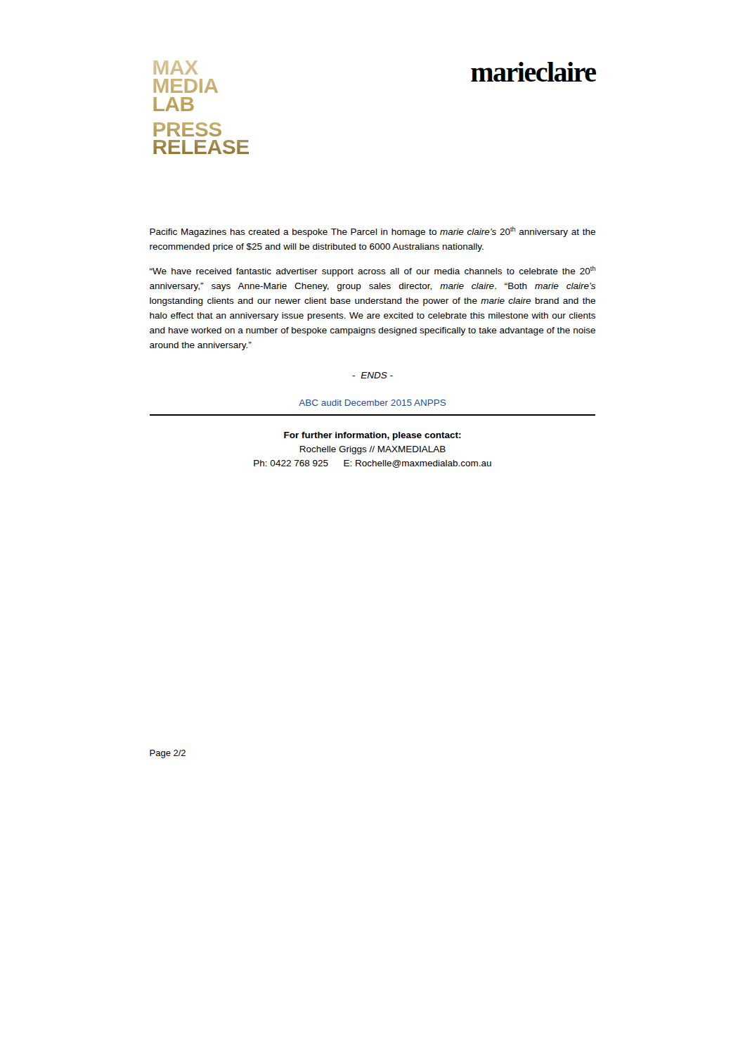MAX
MEDIA
LAB
PRESS
RELEASE
marieclaire
Pacific Magazines has created a bespoke The Parcel in homage to marie claire’s 20th anniversary at the recommended price of $25 and will be distributed to 6000 Australians nationally.
“We have received fantastic advertiser support across all of our media channels to celebrate the 20th anniversary,” says Anne-Marie Cheney, group sales director, marie claire. “Both marie claire’s longstanding clients and our newer client base understand the power of the marie claire brand and the halo effect that an anniversary issue presents. We are excited to celebrate this milestone with our clients and have worked on a number of bespoke campaigns designed specifically to take advantage of the noise around the anniversary.”
- ENDS -
ABC audit December 2015 ANPPS
For further information, please contact:
Rochelle Griggs // MAXMEDIALAB
Ph: 0422 768 925 E: Rochelle@maxmedialab.com.au
Page 2/2